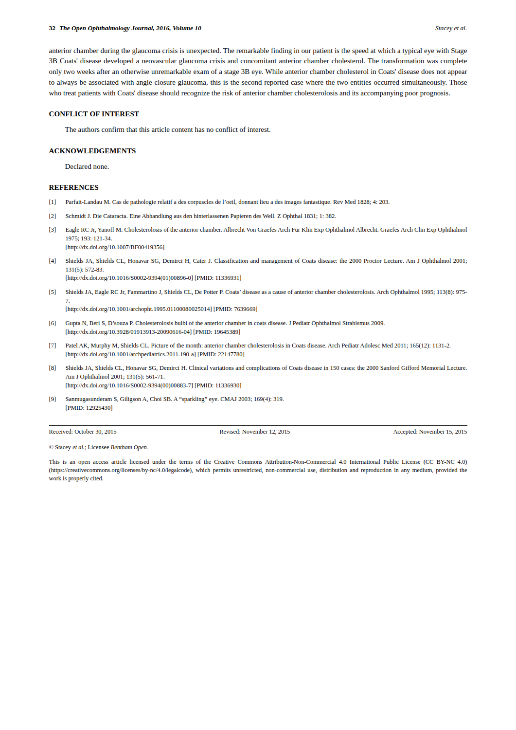32 The Open Ophthalmology Journal, 2016, Volume 10
Stacey et al.
anterior chamber during the glaucoma crisis is unexpected. The remarkable finding in our patient is the speed at which a typical eye with Stage 3B Coats' disease developed a neovascular glaucoma crisis and concomitant anterior chamber cholesterol. The transformation was complete only two weeks after an otherwise unremarkable exam of a stage 3B eye. While anterior chamber cholesterol in Coats' disease does not appear to always be associated with angle closure glaucoma, this is the second reported case where the two entities occurred simultaneously. Those who treat patients with Coats' disease should recognize the risk of anterior chamber cholesterolosis and its accompanying poor prognosis.
Conflict of Interest
The authors confirm that this article content has no conflict of interest.
Acknowledgements
Declared none.
References
[1] Parfait-Landau M. Cas de pathologie relatif a des corpuscles de l’oeil, donnant lieu a des images fantastique. Rev Med 1828; 4: 203.
[2] Schmidt J. Die Cataracta. Eine Abhandlung aus den hinterlassenen Papieren des Well. Z Ophthal 1831; 1: 382.
[3] Eagle RC Jr, Yanoff M. Cholesterolosis of the anterior chamber. Albrecht Von Graefes Arch Für Klin Exp Ophthalmol Albrecht. Graefes Arch Clin Exp Ophthalmol 1975; 193: 121-34. [http://dx.doi.org/10.1007/BF00419356]
[4] Shields JA, Shields CL, Honavar SG, Demirci H, Cater J. Classification and management of Coats disease: the 2000 Proctor Lecture. Am J Ophthalmol 2001; 131(5): 572-83. [http://dx.doi.org/10.1016/S0002-9394(01)00896-0] [PMID: 11336931]
[5] Shields JA, Eagle RC Jr, Fammartino J, Shields CL, De Potter P. Coats’ disease as a cause of anterior chamber cholesterolosis. Arch Ophthalmol 1995; 113(8): 975-7. [http://dx.doi.org/10.1001/archopht.1995.01100080025014] [PMID: 7639669]
[6] Gupta N, Beri S, D’souza P. Cholesterolosis bulbi of the anterior chamber in coats disease. J Pediatr Ophthalmol Strabismus 2009. [http://dx.doi.org/10.3928/01913913-20090616-04] [PMID: 19645389]
[7] Patel AK, Murphy M, Shields CL. Picture of the month: anterior chamber cholesterolosis in Coats disease. Arch Pediatr Adolesc Med 2011; 165(12): 1131-2. [http://dx.doi.org/10.1001/archpediatrics.2011.190-a] [PMID: 22147780]
[8] Shields JA, Shields CL, Honavar SG, Demirci H. Clinical variations and complications of Coats disease in 150 cases: the 2000 Sanford Gifford Memorial Lecture. Am J Ophthalmol 2001; 131(5): 561-71. [http://dx.doi.org/10.1016/S0002-9394(00)00883-7] [PMID: 11336930]
[9] Sanmugasunderam S, Giligson A, Choi SB. A “sparkling” eye. CMAJ 2003; 169(4): 319. [PMID: 12925430]
Received: October 30, 2015 Revised: November 12, 2015 Accepted: November 15, 2015
© Stacey et al.; Licensee Bentham Open.
This is an open access article licensed under the terms of the Creative Commons Attribution-Non-Commercial 4.0 International Public License (CC BY-NC 4.0) (https://creativecommons.org/licenses/by-nc/4.0/legalcode), which permits unrestricted, non-commercial use, distribution and reproduction in any medium, provided the work is properly cited.